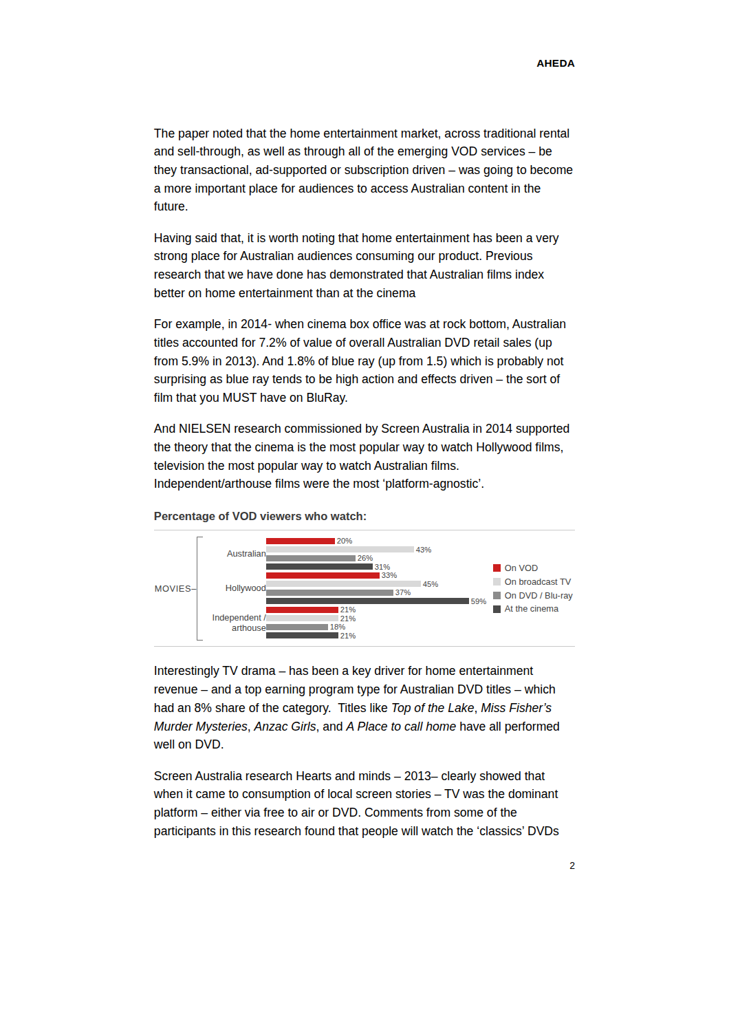AHEDA
The paper noted that the home entertainment market, across traditional rental and sell-through, as well as through all of the emerging VOD services – be they transactional, ad-supported or subscription driven – was going to become a more important place for audiences to access Australian content in the future.
Having said that, it is worth noting that home entertainment has been a very strong place for Australian audiences consuming our product. Previous research that we have done has demonstrated that Australian films index better on home entertainment than at the cinema
For example, in 2014- when cinema box office was at rock bottom, Australian titles accounted for 7.2% of value of overall Australian DVD retail sales (up from 5.9% in 2013). And 1.8% of blue ray (up from 1.5) which is probably not surprising as blue ray tends to be high action and effects driven – the sort of film that you MUST have on BluRay.
And NIELSEN research commissioned by Screen Australia in 2014 supported the theory that the cinema is the most popular way to watch Hollywood films, television the most popular way to watch Australian films. Independent/arthouse films were the most ‘platform-agnostic’.
Percentage of VOD viewers who watch:
| MOVIES– | | / Australian / 20% 43% 26% 31% / On VOD On broadcast TV On DVD / Blu-ray At the cinema / / Hollywood / 33% 45% 37% 59% / / Independent / arthouse / 21% 21% 18% 21% / |
Interestingly TV drama – has been a key driver for home entertainment revenue – and a top earning program type for Australian DVD titles – which had an 8% share of the category. Titles like Top of the Lake, Miss Fisher’s Murder Mysteries, Anzac Girls, and A Place to call home have all performed well on DVD.
Screen Australia research Hearts and minds – 2013– clearly showed that when it came to consumption of local screen stories – TV was the dominant platform – either via free to air or DVD. Comments from some of the participants in this research found that people will watch the ‘classics’ DVDs
2